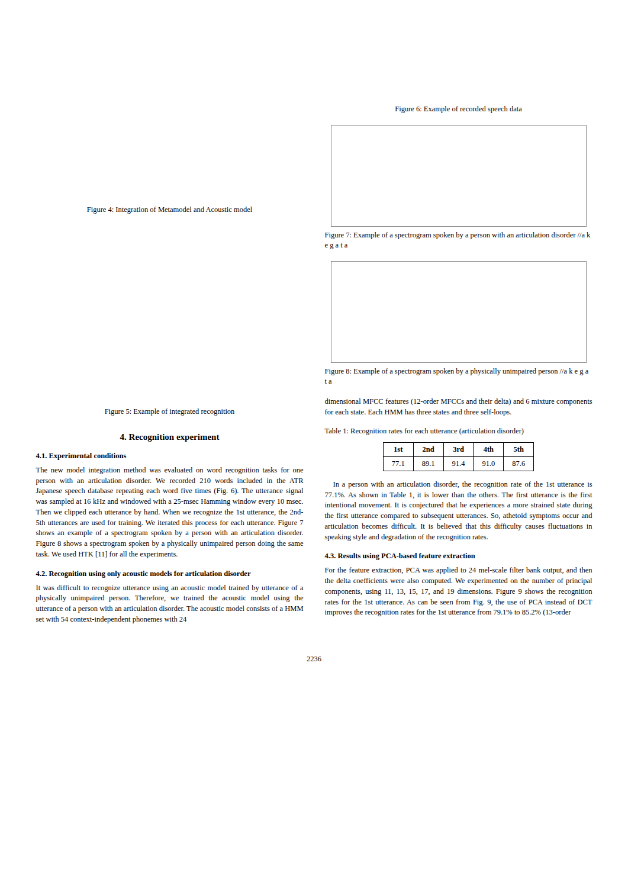Figure 4: Integration of Metamodel and Acoustic model
Figure 5: Example of integrated recognition
4. Recognition experiment
4.1. Experimental conditions
The new model integration method was evaluated on word recognition tasks for one person with an articulation disorder. We recorded 210 words included in the ATR Japanese speech database repeating each word five times (Fig. 6). The utterance signal was sampled at 16 kHz and windowed with a 25-msec Hamming window every 10 msec. Then we clipped each utterance by hand. When we recognize the 1st utterance, the 2nd-5th utterances are used for training. We iterated this process for each utterance. Figure 7 shows an example of a spectrogram spoken by a person with an articulation disorder. Figure 8 shows a spectrogram spoken by a physically unimpaired person doing the same task. We used HTK [11] for all the experiments.
4.2. Recognition using only acoustic models for articulation disorder
It was difficult to recognize utterance using an acoustic model trained by utterance of a physically unimpaired person. Therefore, we trained the acoustic model using the utterance of a person with an articulation disorder. The acoustic model consists of a HMM set with 54 context-independent phonemes with 24
Figure 6: Example of recorded speech data
Figure 7: Example of a spectrogram spoken by a person with an articulation disorder //a k e g a t a
Figure 8: Example of a spectrogram spoken by a physically unimpaired person //a k e g a t a
dimensional MFCC features (12-order MFCCs and their delta) and 6 mixture components for each state. Each HMM has three states and three self-loops.
Table 1: Recognition rates for each utterance (articulation disorder)
| 1st | 2nd | 3rd | 4th | 5th |
| --- | --- | --- | --- | --- |
| 77.1 | 89.1 | 91.4 | 91.0 | 87.6 |
In a person with an articulation disorder, the recognition rate of the 1st utterance is 77.1%. As shown in Table 1, it is lower than the others. The first utterance is the first intentional movement. It is conjectured that he experiences a more strained state during the first utterance compared to subsequent utterances. So, athetoid symptoms occur and articulation becomes difficult. It is believed that this difficulty causes fluctuations in speaking style and degradation of the recognition rates.
4.3. Results using PCA-based feature extraction
For the feature extraction, PCA was applied to 24 mel-scale filter bank output, and then the delta coefficients were also computed. We experimented on the number of principal components, using 11, 13, 15, 17, and 19 dimensions. Figure 9 shows the recognition rates for the 1st utterance. As can be seen from Fig. 9, the use of PCA instead of DCT improves the recognition rates for the 1st utterance from 79.1% to 85.2% (13-order
2236